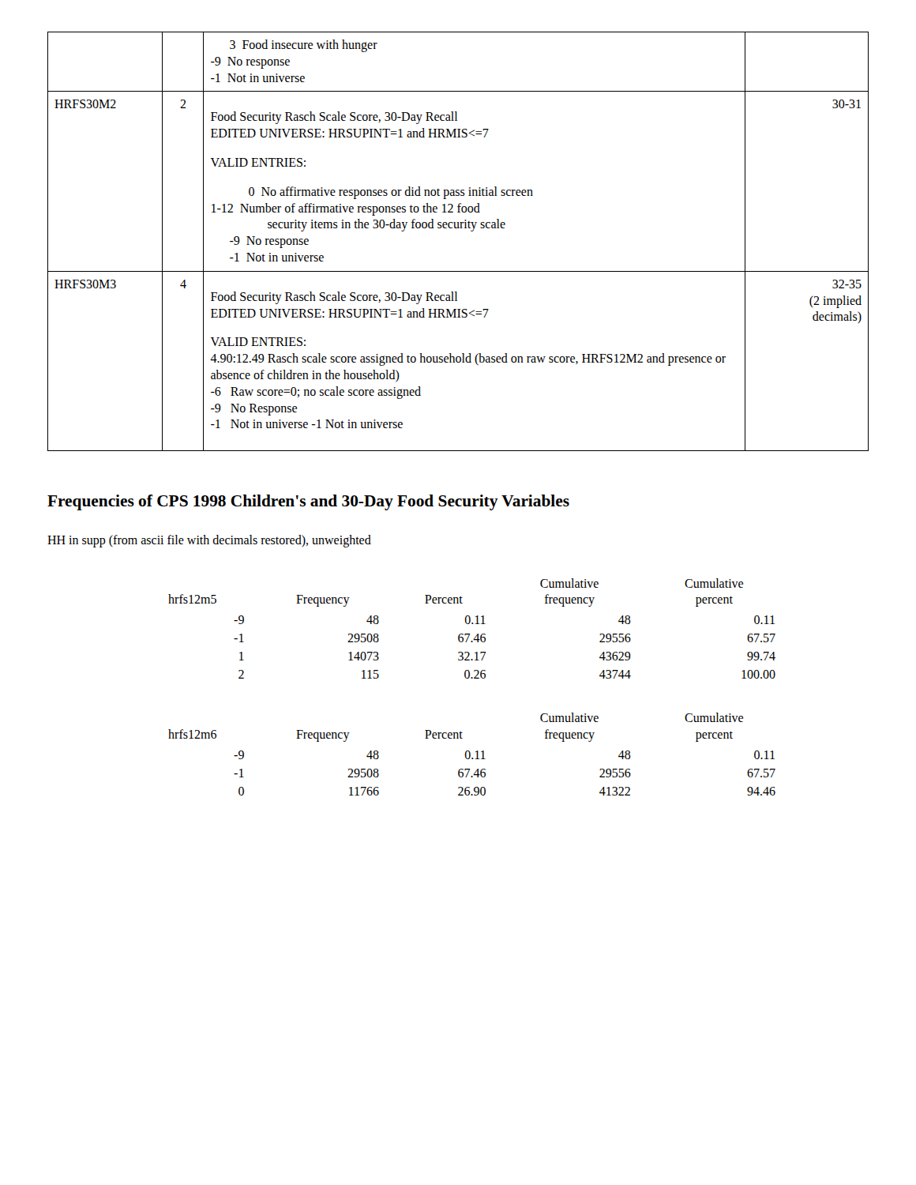| | | 3 Food insecure with hunger -9 No response -1 Not in universe | |
| HRFS30M2 | 2 | Food Security Rasch Scale Score, 30-Day Recall EDITED UNIVERSE: HRSUPINT=1 and HRMIS<=7 VALID ENTRIES: 0 No affirmative responses or did not pass initial screen 1-12 Number of affirmative responses to the 12 food security items in the 30-day food security scale -9 No response -1 Not in universe | 30-31 |
| HRFS30M3 | 4 | Food Security Rasch Scale Score, 30-Day Recall EDITED UNIVERSE: HRSUPINT=1 and HRMIS<=7 VALID ENTRIES: 4.90:12.49 Rasch scale score assigned to household (based on raw score, HRFS12M2 and presence or absence of children in the household) -6 Raw score=0; no scale score assigned -9 No Response -1 Not in universe -1 Not in universe | 32-35 (2 implied decimals) |
Frequencies of CPS 1998 Children's and 30-Day Food Security Variables
HH in supp (from ascii file with decimals restored), unweighted
| hrfs12m5 | Frequency | Percent | Cumulative frequency | Cumulative percent |
| --- | --- | --- | --- | --- |
| -9 | 48 | 0.11 | 48 | 0.11 |
| -1 | 29508 | 67.46 | 29556 | 67.57 |
| 1 | 14073 | 32.17 | 43629 | 99.74 |
| 2 | 115 | 0.26 | 43744 | 100.00 |
| hrfs12m6 | Frequency | Percent | Cumulative frequency | Cumulative percent |
| -9 | 48 | 0.11 | 48 | 0.11 |
| -1 | 29508 | 67.46 | 29556 | 67.57 |
| 0 | 11766 | 26.90 | 41322 | 94.46 |